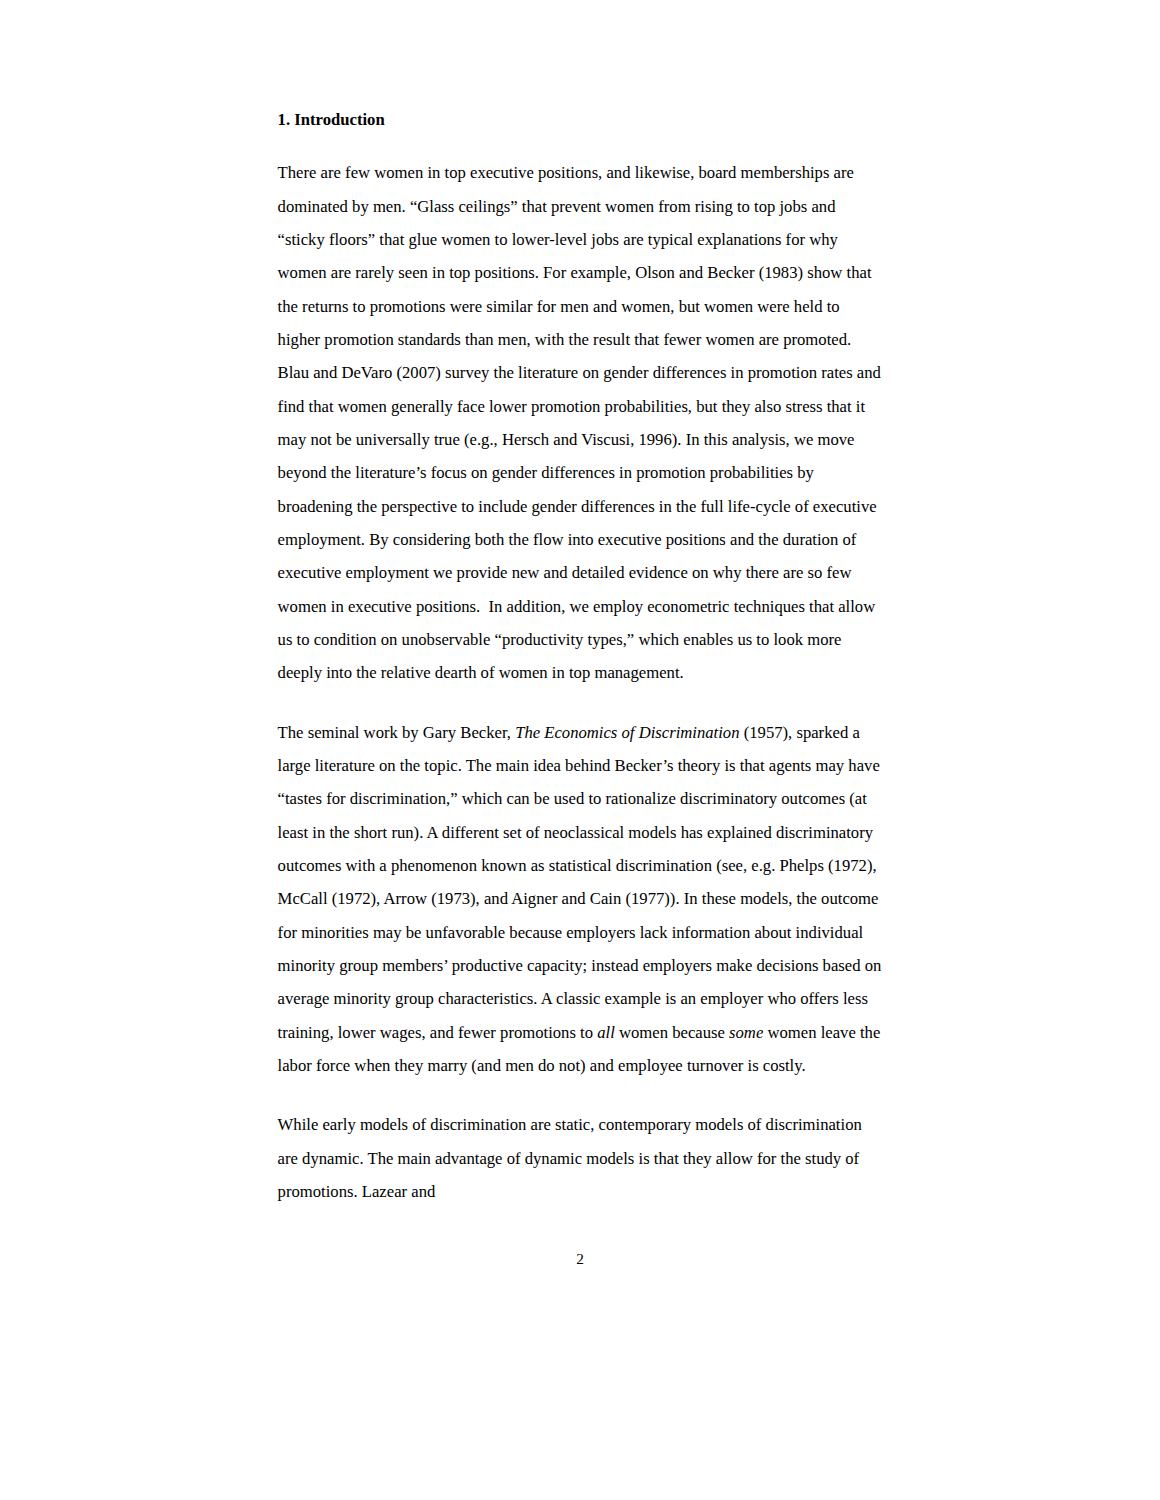1. Introduction
There are few women in top executive positions, and likewise, board memberships are dominated by men. “Glass ceilings” that prevent women from rising to top jobs and “sticky floors” that glue women to lower-level jobs are typical explanations for why women are rarely seen in top positions. For example, Olson and Becker (1983) show that the returns to promotions were similar for men and women, but women were held to higher promotion standards than men, with the result that fewer women are promoted. Blau and DeVaro (2007) survey the literature on gender differences in promotion rates and find that women generally face lower promotion probabilities, but they also stress that it may not be universally true (e.g., Hersch and Viscusi, 1996). In this analysis, we move beyond the literature’s focus on gender differences in promotion probabilities by broadening the perspective to include gender differences in the full life-cycle of executive employment. By considering both the flow into executive positions and the duration of executive employment we provide new and detailed evidence on why there are so few women in executive positions. In addition, we employ econometric techniques that allow us to condition on unobservable “productivity types,” which enables us to look more deeply into the relative dearth of women in top management.
The seminal work by Gary Becker, The Economics of Discrimination (1957), sparked a large literature on the topic. The main idea behind Becker’s theory is that agents may have “tastes for discrimination,” which can be used to rationalize discriminatory outcomes (at least in the short run). A different set of neoclassical models has explained discriminatory outcomes with a phenomenon known as statistical discrimination (see, e.g. Phelps (1972), McCall (1972), Arrow (1973), and Aigner and Cain (1977)). In these models, the outcome for minorities may be unfavorable because employers lack information about individual minority group members’ productive capacity; instead employers make decisions based on average minority group characteristics. A classic example is an employer who offers less training, lower wages, and fewer promotions to all women because some women leave the labor force when they marry (and men do not) and employee turnover is costly.
While early models of discrimination are static, contemporary models of discrimination are dynamic. The main advantage of dynamic models is that they allow for the study of promotions. Lazear and
2